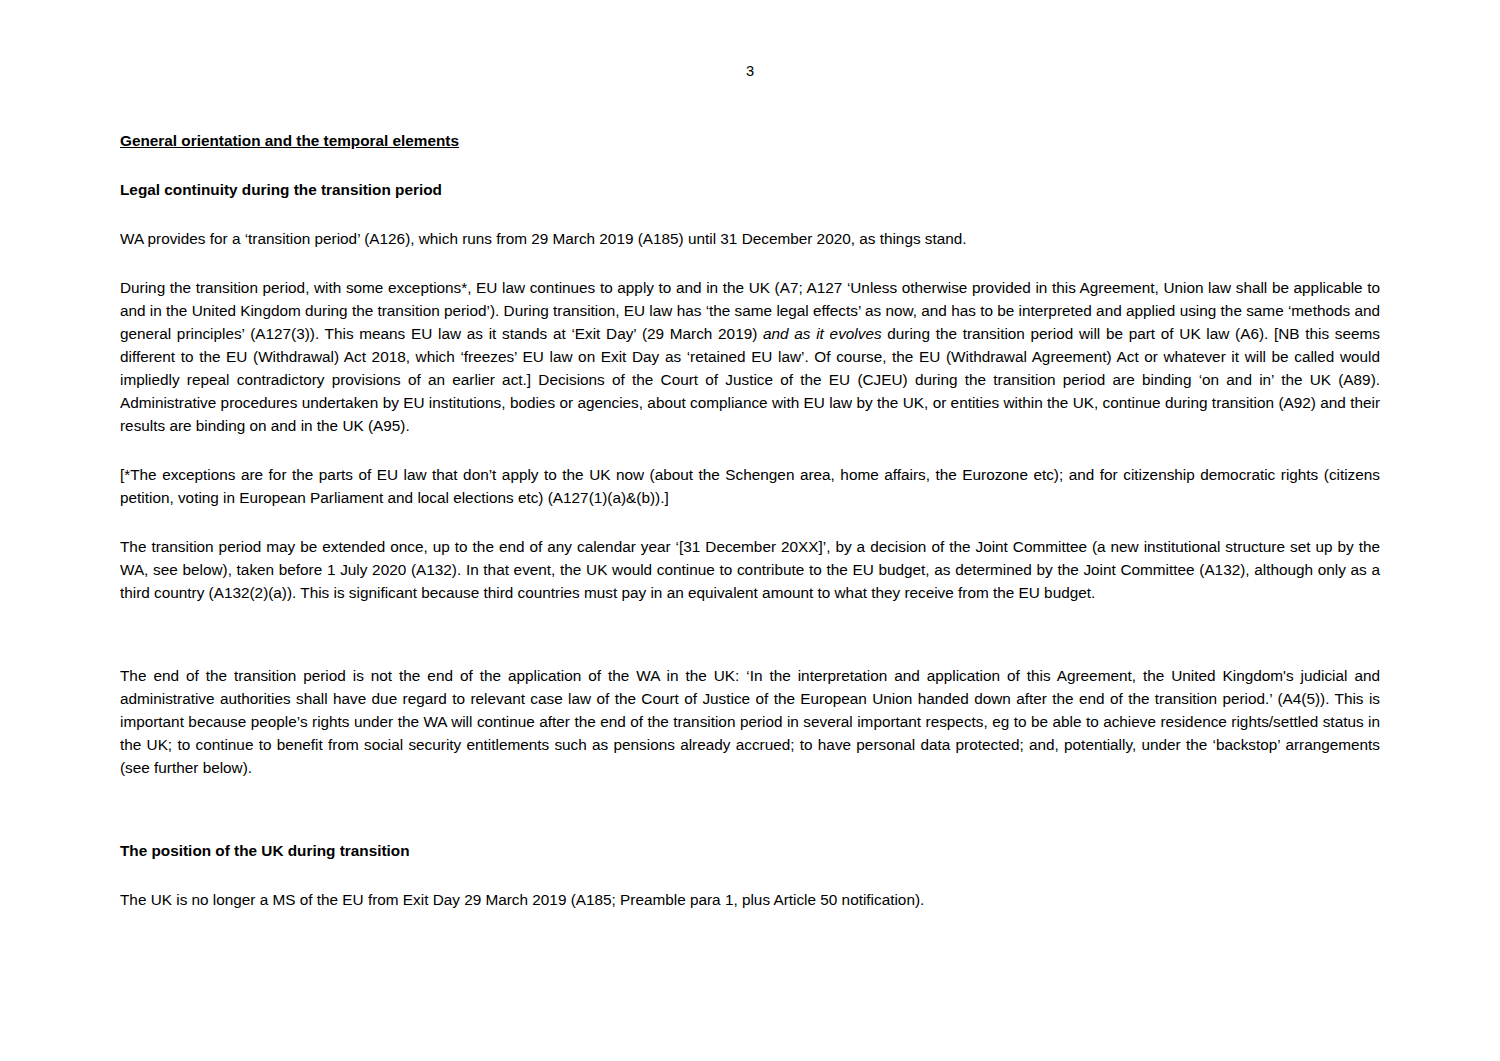3
General orientation and the temporal elements
Legal continuity during the transition period
WA provides for a ‘transition period’ (A126), which runs from 29 March 2019 (A185) until 31 December 2020, as things stand.
During the transition period, with some exceptions*, EU law continues to apply to and in the UK (A7; A127 ‘Unless otherwise provided in this Agreement, Union law shall be applicable to and in the United Kingdom during the transition period’). During transition, EU law has ‘the same legal effects’ as now, and has to be interpreted and applied using the same ‘methods and general principles’ (A127(3)). This means EU law as it stands at ‘Exit Day’ (29 March 2019) and as it evolves during the transition period will be part of UK law (A6). [NB this seems different to the EU (Withdrawal) Act 2018, which ‘freezes’ EU law on Exit Day as ‘retained EU law’. Of course, the EU (Withdrawal Agreement) Act or whatever it will be called would impliedly repeal contradictory provisions of an earlier act.] Decisions of the Court of Justice of the EU (CJEU) during the transition period are binding ‘on and in’ the UK (A89). Administrative procedures undertaken by EU institutions, bodies or agencies, about compliance with EU law by the UK, or entities within the UK, continue during transition (A92) and their results are binding on and in the UK (A95).
[*The exceptions are for the parts of EU law that don’t apply to the UK now (about the Schengen area, home affairs, the Eurozone etc); and for citizenship democratic rights (citizens petition, voting in European Parliament and local elections etc) (A127(1)(a)&(b)).]
The transition period may be extended once, up to the end of any calendar year ‘[31 December 20XX]’, by a decision of the Joint Committee (a new institutional structure set up by the WA, see below), taken before 1 July 2020 (A132). In that event, the UK would continue to contribute to the EU budget, as determined by the Joint Committee (A132), although only as a third country (A132(2)(a)). This is significant because third countries must pay in an equivalent amount to what they receive from the EU budget.
The end of the transition period is not the end of the application of the WA in the UK: ‘In the interpretation and application of this Agreement, the United Kingdom's judicial and administrative authorities shall have due regard to relevant case law of the Court of Justice of the European Union handed down after the end of the transition period.’ (A4(5)). This is important because people’s rights under the WA will continue after the end of the transition period in several important respects, eg to be able to achieve residence rights/settled status in the UK; to continue to benefit from social security entitlements such as pensions already accrued; to have personal data protected; and, potentially, under the ‘backstop’ arrangements (see further below).
The position of the UK during transition
The UK is no longer a MS of the EU from Exit Day 29 March 2019 (A185; Preamble para 1, plus Article 50 notification).